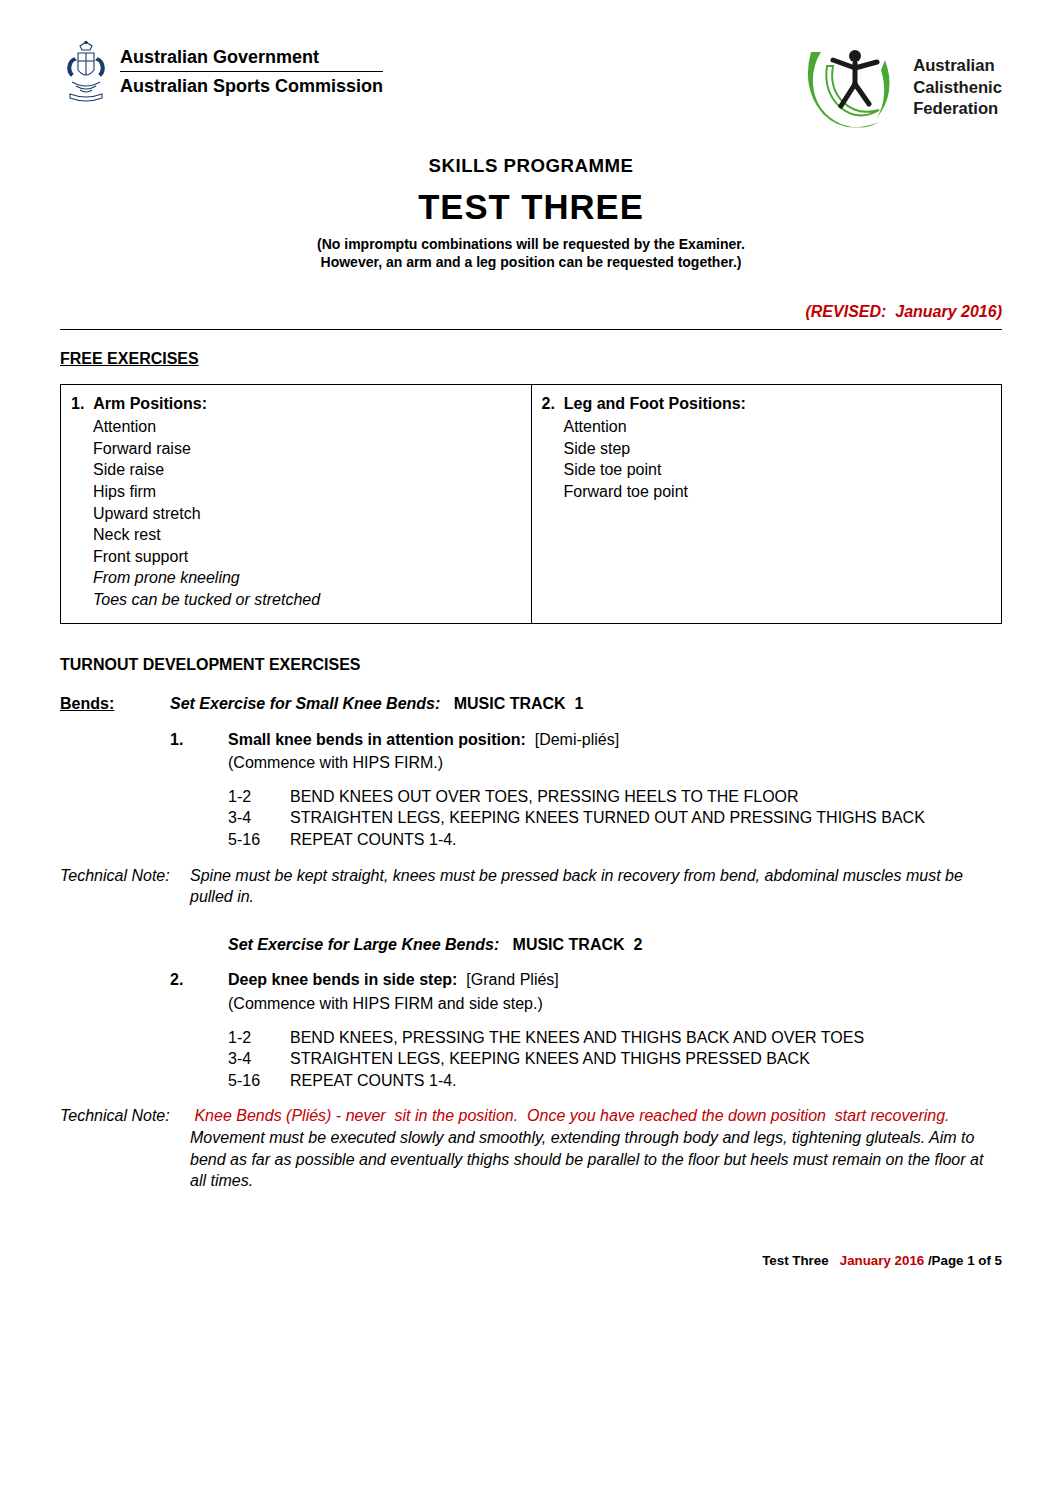Australian Government
Australian Sports Commission
Australian
Calisthenic
Federation
SKILLS PROGRAMME
TEST THREE
(No impromptu combinations will be requested by the Examiner.
However, an arm and a leg position can be requested together.)
(REVISED: January 2016)
FREE EXERCISES
| 1. Arm Positions: Attention Forward raise Side raise Hips firm Upward stretch Neck rest Front support From prone kneeling Toes can be tucked or stretched | 2. Leg and Foot Positions: Attention Side step Side toe point Forward toe point |
TURNOUT DEVELOPMENT EXERCISES
Bends:
Set Exercise for Small Knee Bends: MUSIC TRACK 1
1.
Small knee bends in attention position: [Demi-pliés]
(Commence with HIPS FIRM.)
1-2
BEND KNEES OUT OVER TOES, PRESSING HEELS TO THE FLOOR
3-4
STRAIGHTEN LEGS, KEEPING KNEES TURNED OUT AND PRESSING THIGHS BACK
5-16
REPEAT COUNTS 1-4.
Technical Note:
Spine must be kept straight, knees must be pressed back in recovery from bend, abdominal muscles must be pulled in.
Set Exercise for Large Knee Bends: MUSIC TRACK 2
2.
Deep knee bends in side step: [Grand Pliés]
(Commence with HIPS FIRM and side step.)
1-2
BEND KNEES, PRESSING THE KNEES AND THIGHS BACK AND OVER TOES
3-4
STRAIGHTEN LEGS, KEEPING KNEES AND THIGHS PRESSED BACK
5-16
REPEAT COUNTS 1-4.
Technical Note:
Knee Bends (Pliés) - never sit in the position. Once you have reached the down position start recovering. Movement must be executed slowly and smoothly, extending through body and legs, tightening gluteals. Aim to bend as far as possible and eventually thighs should be parallel to the floor but heels must remain on the floor at all times.
Test Three January 2016 /Page 1 of 5